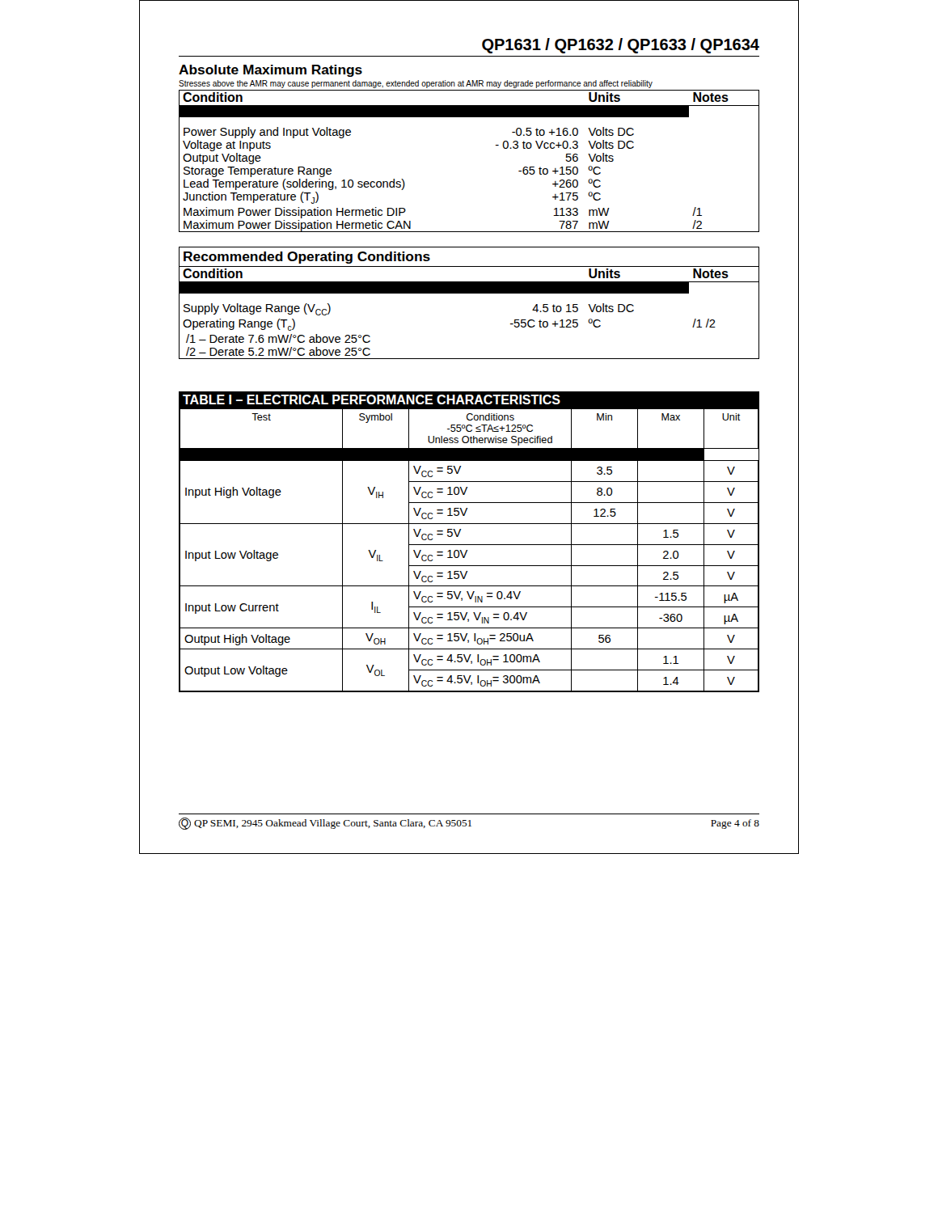QP1631 / QP1632 / QP1633 / QP1634
Absolute Maximum Ratings
Stresses above the AMR may cause permanent damage, extended operation at AMR may degrade performance and affect reliability
| Condition | | Units | Notes |
| Power Supply and Input Voltage | -0.5 to +16.0 | Volts DC | |
| Voltage at Inputs | - 0.3 to Vcc+0.3 | Volts DC | |
| Output Voltage | 56 | Volts | |
| Storage Temperature Range | -65 to +150 | ºC | |
| Lead Temperature (soldering, 10 seconds) | +260 | ºC | |
| Junction Temperature (T J ) | +175 | ºC | |
| Maximum Power Dissipation Hermetic DIP | 1133 | mW | /1 |
| Maximum Power Dissipation Hermetic CAN | 787 | mW | /2 |
| Recommended Operating Conditions |
| Condition | | Units | Notes |
| Supply Voltage Range (V CC ) | 4.5 to 15 | Volts DC | |
| Operating Range (T c ) | -55C to +125 | ºC | /1 /2 |
| /1 – Derate 7.6 mW/°C above 25°C /2 – Derate 5.2 mW/°C above 25°C |
TABLE I – ELECTRICAL PERFORMANCE CHARACTERISTICS
| Test | Symbol | Conditions -55ºC ≤TA≤+125ºC Unless Otherwise Specified | Min | Max | Unit |
| --- | --- | --- | --- | --- | --- |
| Input High Voltage | V IH | V CC = 5V | 3.5 | | V |
| V CC = 10V | 8.0 | | V |
| V CC = 15V | 12.5 | | V |
| Input Low Voltage | V IL | V CC = 5V | | 1.5 | V |
| V CC = 10V | | 2.0 | V |
| V CC = 15V | | 2.5 | V |
| Input Low Current | I IL | V CC = 5V, V IN = 0.4V | | -115.5 | µA |
| V CC = 15V, V IN = 0.4V | | -360 | µA |
| Output High Voltage | V OH | V CC = 15V, I OH = 250uA | 56 | | V |
| Output Low Voltage | V OL | V CC = 4.5V, I OH = 100mA | | 1.1 | V |
| V CC = 4.5V, I OH = 300mA | | 1.4 | V |
QQP SEMI, 2945 Oakmead Village Court, Santa Clara, CA 95051 Page 4 of 8